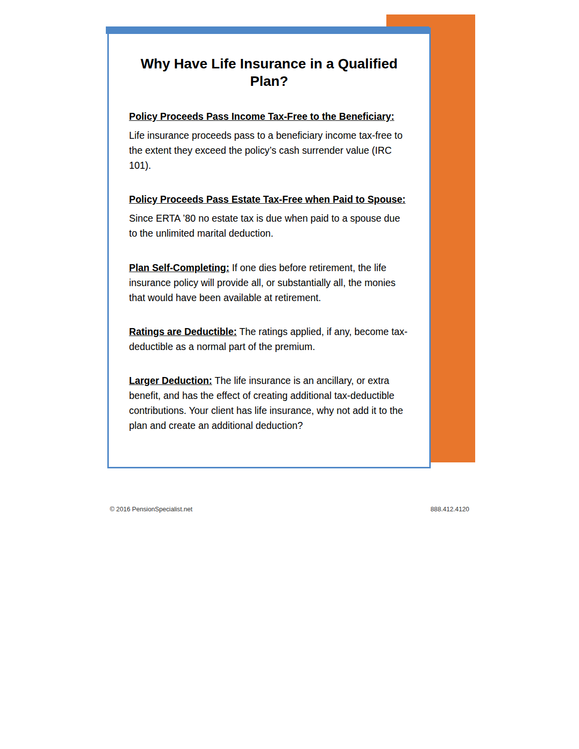Why Have Life Insurance in a Qualified Plan?
Policy Proceeds Pass Income Tax-Free to the Beneficiary:
Life insurance proceeds pass to a beneficiary income tax-free to the extent they exceed the policy’s cash surrender value (IRC 101).
Policy Proceeds Pass Estate Tax-Free when Paid to Spouse:
Since ERTA ’80 no estate tax is due when paid to a spouse due to the unlimited marital deduction.
Plan Self-Completing: If one dies before retirement, the life insurance policy will provide all, or substantially all, the monies that would have been available at retirement.
Ratings are Deductible: The ratings applied, if any, become tax-deductible as a normal part of the premium.
Larger Deduction: The life insurance is an ancillary, or extra benefit, and has the effect of creating additional tax-deductible contributions. Your client has life insurance, why not add it to the plan and create an additional deduction?
© 2016 PensionSpecialist.net 888.412.4120